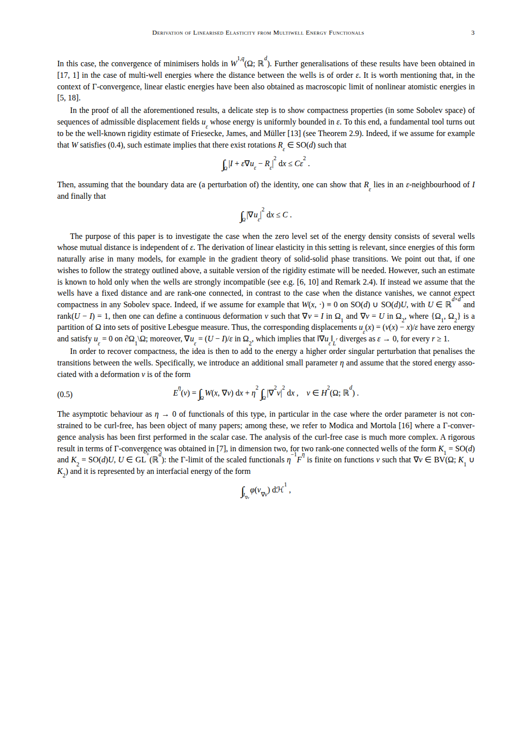Derivation of Linearised Elasticity from Multiwell Energy Functionals 3
In this case, the convergence of minimisers holds in W1,q(Ω; ℝd). Further generalisations of these results have been obtained in [17, 1] in the case of multi-well energies where the distance between the wells is of order ε. It is worth mentioning that, in the context of Γ-convergence, linear elastic energies have been also obtained as macroscopic limit of nonlinear atomistic energies in [5, 18].
In the proof of all the aforementioned results, a delicate step is to show compactness properties (in some Sobolev space) of sequences of admissible displacement fields uε whose energy is uniformly bounded in ε. To this end, a fundamental tool turns out to be the well-known rigidity estimate of Friesecke, James, and Müller [13] (see Theorem 2.9). Indeed, if we assume for example that W satisfies (0.4), such estimate implies that there exist rotations Rε ∈ SO(d) such that
∫Ω|I + ε∇uε − Rε|2 dx ≤ Cε2 .
Then, assuming that the boundary data are (a perturbation of) the identity, one can show that Rε lies in an ε-neighbourhood of I and finally that
∫Ω|∇uε|2 dx ≤ C .
The purpose of this paper is to investigate the case when the zero level set of the energy density consists of several wells whose mutual distance is independent of ε. The derivation of linear elasticity in this setting is relevant, since energies of this form naturally arise in many models, for example in the gradient theory of solid-solid phase transitions. We point out that, if one wishes to follow the strategy outlined above, a suitable version of the rigidity estimate will be needed. However, such an estimate is known to hold only when the wells are strongly incompatible (see e.g. [6, 10] and Remark 2.4). If instead we assume that the wells have a fixed distance and are rank-one connected, in contrast to the case when the distance vanishes, we cannot expect compactness in any Sobolev space. Indeed, if we assume for example that W(x, ·) ≡ 0 on SO(d) ∪ SO(d)U, with U ∈ ℝd×d and rank(U − I) = 1, then one can define a continuous deformation v such that ∇v = I in Ω1 and ∇v = U in Ω2, where {Ω1, Ω2} is a partition of Ω into sets of positive Lebesgue measure. Thus, the corresponding displacements uε(x) = (v(x) − x)/ε have zero energy and satisfy uε = 0 on ∂Ω1\Ω; moreover, ∇uε = (U − I)/ε in Ω2, which implies that ‖∇uε‖Lr diverges as ε → 0, for every r ≥ 1.
In order to recover compactness, the idea is then to add to the energy a higher order singular perturbation that penalises the transitions between the wells. Specifically, we introduce an additional small parameter η and assume that the stored energy associated with a deformation v is of the form
(0.5) Eη(v) = ∫ΩW(x, ∇v) dx + η2 ∫Ω|∇2v|2 dx , v ∈ H2(Ω; ℝd) .
The asymptotic behaviour as η → 0 of functionals of this type, in particular in the case where the order parameter is not constrained to be curl-free, has been object of many papers; among these, we refer to Modica and Mortola [16] where a Γ-convergence analysis has been first performed in the scalar case. The analysis of the curl-free case is much more complex. A rigorous result in terms of Γ-convergence was obtained in [7], in dimension two, for two rank-one connected wells of the form K1 = SO(d) and K2 = SO(d)U, U ∈ GL+(ℝd): the Γ-limit of the scaled functionals η−1Fη is finite on functions v such that ∇v ∈ BV(Ω; K1 ∪ K2) and it is represented by an interfacial energy of the form
∫J∇v φ(ν∇v) dℋ1 ,